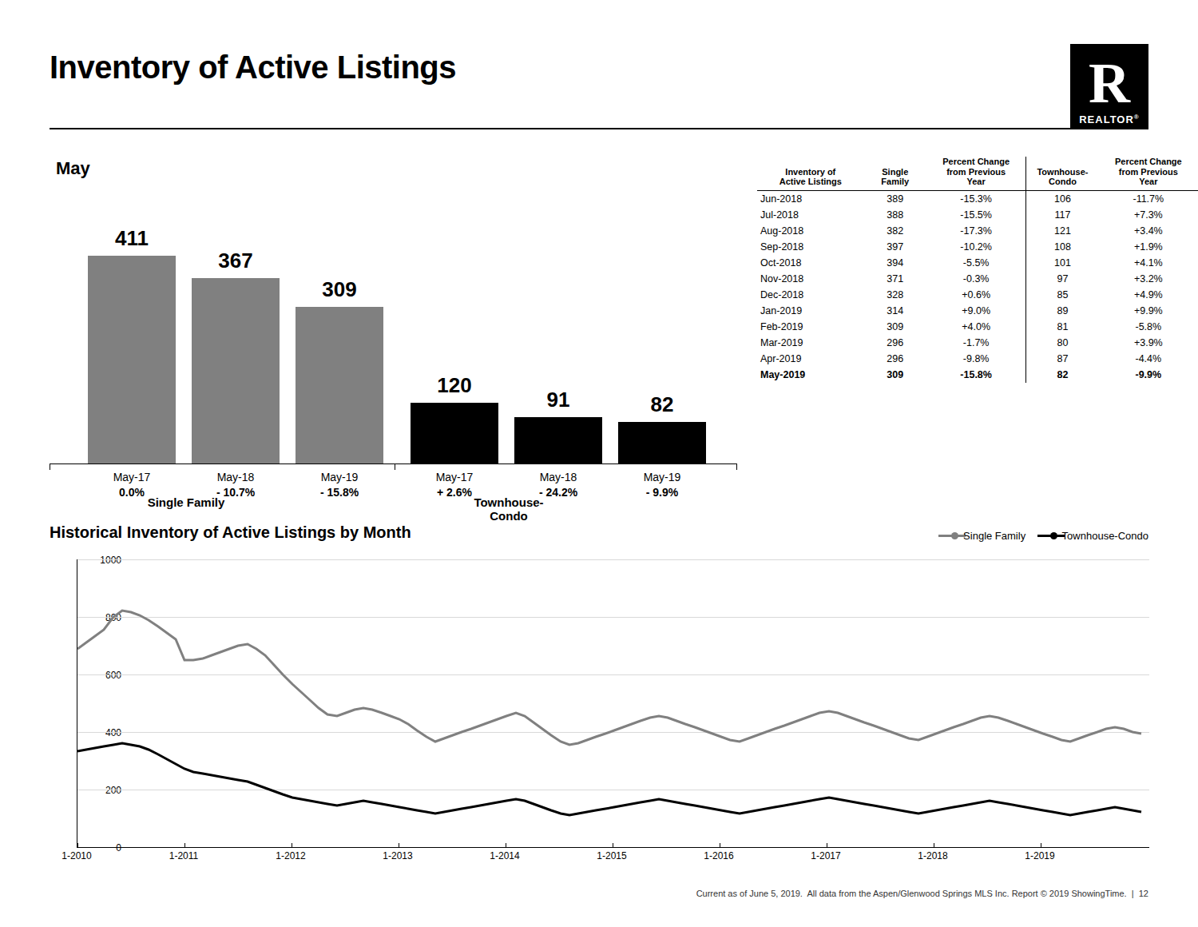Inventory of Active Listings
R
REALTOR®
May
411
367
309
120
91
82
May-17
0.0%
May-18
- 10.7%
May-19
- 15.8%
May-17
+ 2.6%
May-18
- 24.2%
May-19
- 9.9%
Single Family
Townhouse-Condo
| Inventory of Active Listings | Single Family | Percent Change from Previous Year | Townhouse- Condo | Percent Change from Previous Year |
| --- | --- | --- | --- | --- |
| Jun-2018 | 389 | -15.3% | 106 | -11.7% |
| Jul-2018 | 388 | -15.5% | 117 | +7.3% |
| Aug-2018 | 382 | -17.3% | 121 | +3.4% |
| Sep-2018 | 397 | -10.2% | 108 | +1.9% |
| Oct-2018 | 394 | -5.5% | 101 | +4.1% |
| Nov-2018 | 371 | -0.3% | 97 | +3.2% |
| Dec-2018 | 328 | +0.6% | 85 | +4.9% |
| Jan-2019 | 314 | +9.0% | 89 | +9.9% |
| Feb-2019 | 309 | +4.0% | 81 | -5.8% |
| Mar-2019 | 296 | -1.7% | 80 | +3.9% |
| Apr-2019 | 296 | -9.8% | 87 | -4.4% |
| May-2019 | 309 | -15.8% | 82 | -9.9% |
Historical Inventory of Active Listings by Month
Single Family Townhouse-Condo
1000
800
600
400
200
0
1-2010
1-2011
1-2012
1-2013
1-2014
1-2015
1-2016
1-2017
1-2018
1-2019
Current as of June 5, 2019. All data from the Aspen/Glenwood Springs MLS Inc. Report © 2019 ShowingTime. | 12